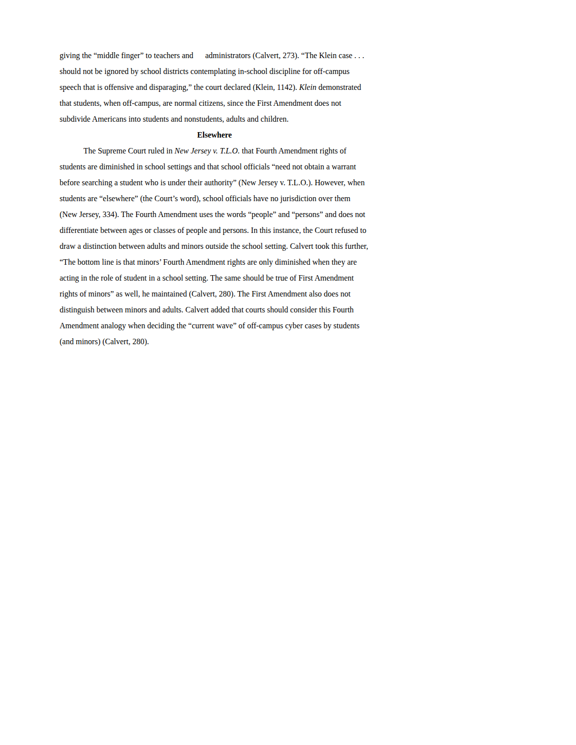giving the “middle finger” to teachers and administrators (Calvert, 273). “The Klein case . . . should not be ignored by school districts contemplating in-school discipline for off-campus speech that is offensive and disparaging,” the court declared (Klein, 1142). Klein demonstrated that students, when off-campus, are normal citizens, since the First Amendment does not subdivide Americans into students and nonstudents, adults and children.
Elsewhere
The Supreme Court ruled in New Jersey v. T.L.O. that Fourth Amendment rights of students are diminished in school settings and that school officials “need not obtain a warrant before searching a student who is under their authority” (New Jersey v. T.L.O.). However, when students are “elsewhere” (the Court’s word), school officials have no jurisdiction over them (New Jersey, 334). The Fourth Amendment uses the words “people” and “persons” and does not differentiate between ages or classes of people and persons. In this instance, the Court refused to draw a distinction between adults and minors outside the school setting. Calvert took this further, “The bottom line is that minors’ Fourth Amendment rights are only diminished when they are acting in the role of student in a school setting. The same should be true of First Amendment rights of minors” as well, he maintained (Calvert, 280). The First Amendment also does not distinguish between minors and adults. Calvert added that courts should consider this Fourth Amendment analogy when deciding the “current wave” of off-campus cyber cases by students (and minors) (Calvert, 280).